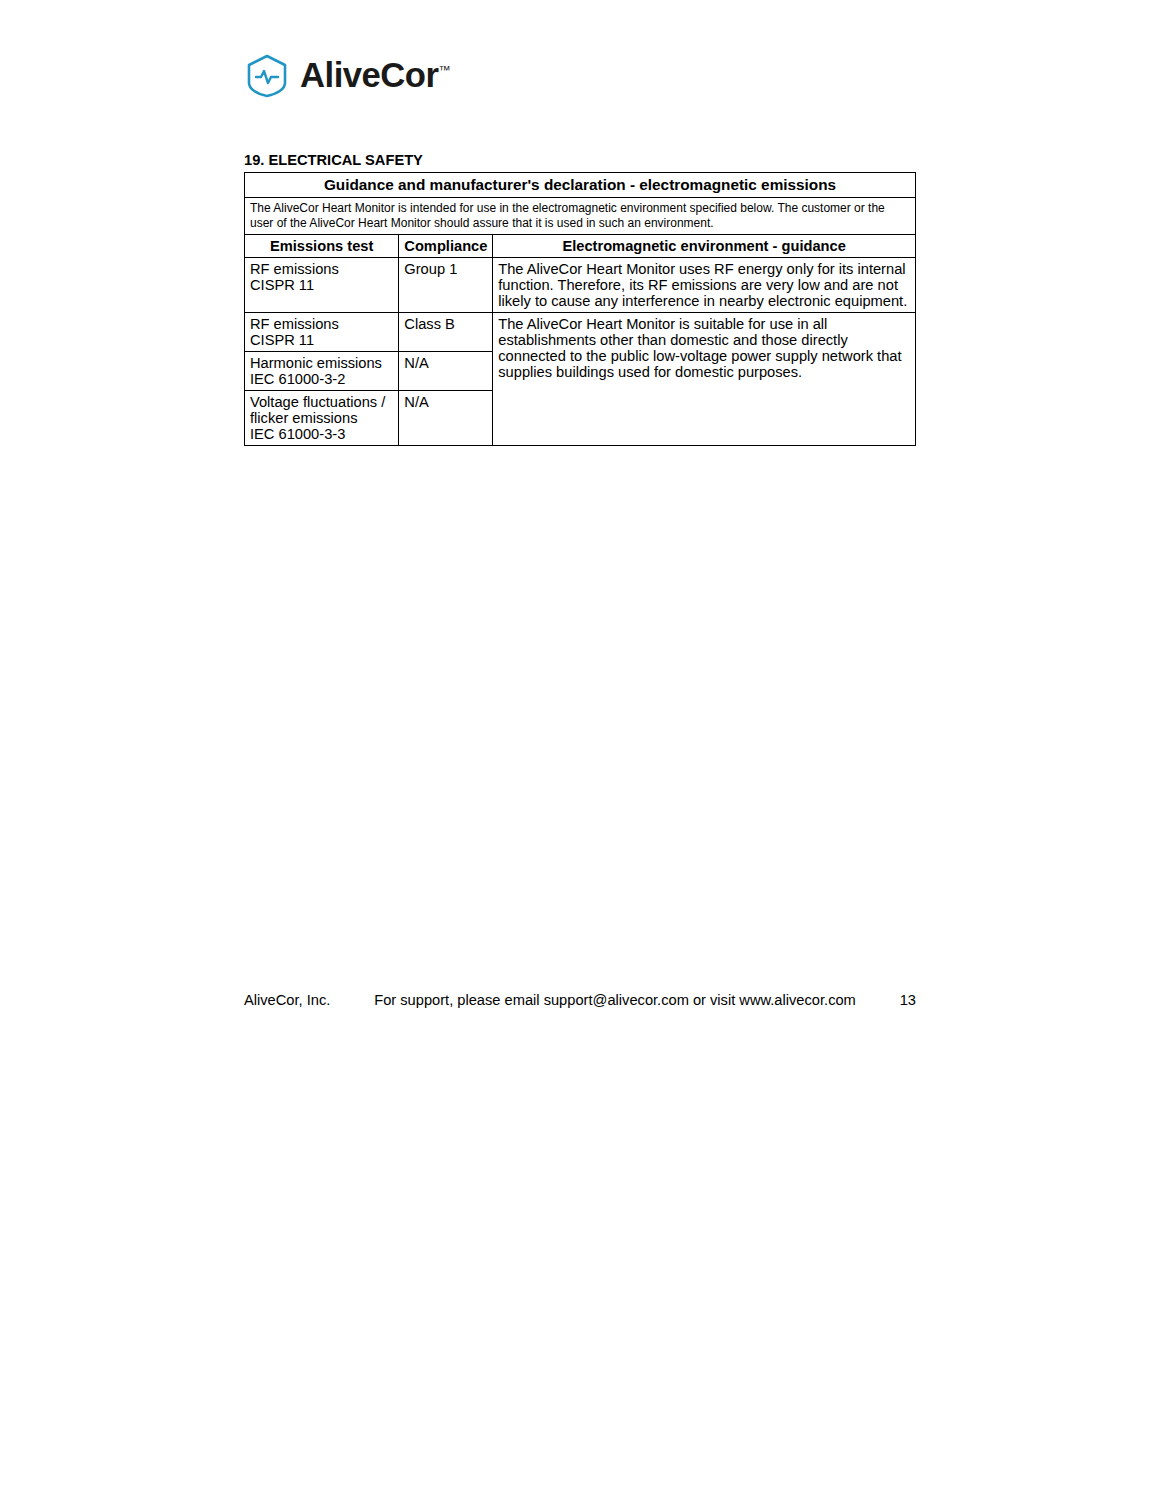AliveCor™
19. ELECTRICAL SAFETY
| Guidance and manufacturer's declaration - electromagnetic emissions |
| The AliveCor Heart Monitor is intended for use in the electromagnetic environment specified below. The customer or the user of the AliveCor Heart Monitor should assure that it is used in such an environment. |
| Emissions test | Compliance | Electromagnetic environment - guidance |
| RF emissions CISPR 11 | Group 1 | The AliveCor Heart Monitor uses RF energy only for its internal function. Therefore, its RF emissions are very low and are not likely to cause any interference in nearby electronic equipment. |
| RF emissions CISPR 11 | Class B | The AliveCor Heart Monitor is suitable for use in all establishments other than domestic and those directly connected to the public low-voltage power supply network that supplies buildings used for domestic purposes. |
| Harmonic emissions IEC 61000-3-2 | N/A |
| Voltage fluctuations / flicker emissions IEC 61000-3-3 | N/A |
AliveCor, Inc. For support, please email support@alivecor.com or visit www.alivecor.com 13